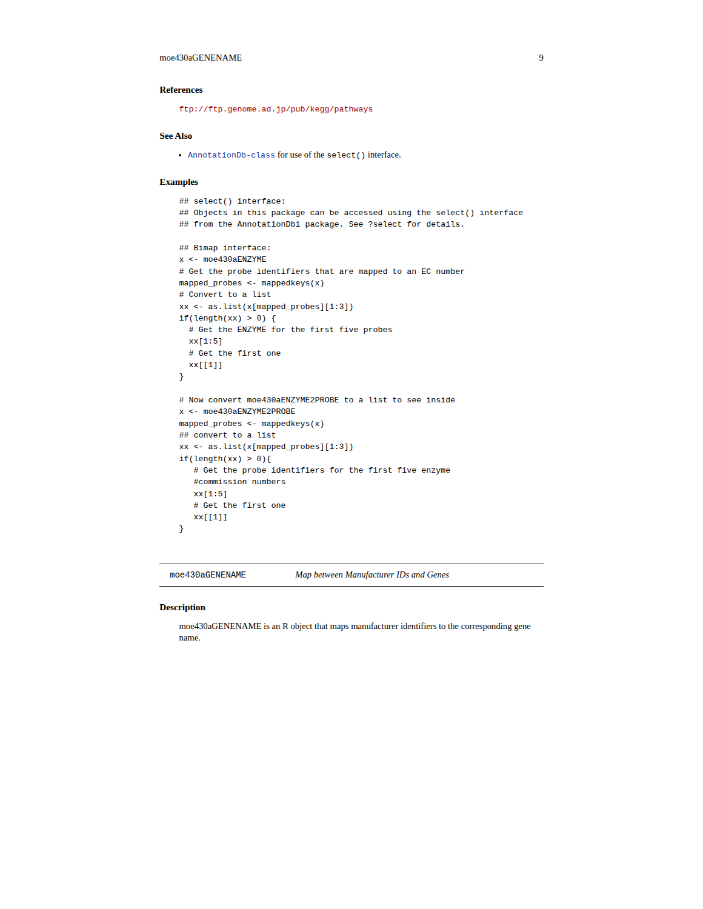moe430aGENENAME 9
References
ftp://ftp.genome.ad.jp/pub/kegg/pathways
See Also
AnnotationDb-class for use of the select() interface.
Examples
## select() interface:
## Objects in this package can be accessed using the select() interface
## from the AnnotationDbi package. See ?select for details.

## Bimap interface:
x <- moe430aENZYME
# Get the probe identifiers that are mapped to an EC number
mapped_probes <- mappedkeys(x)
# Convert to a list
xx <- as.list(x[mapped_probes][1:3])
if(length(xx) > 0) {
  # Get the ENZYME for the first five probes
  xx[1:5]
  # Get the first one
  xx[[1]]
}

# Now convert moe430aENZYME2PROBE to a list to see inside
x <- moe430aENZYME2PROBE
mapped_probes <- mappedkeys(x)
## convert to a list
xx <- as.list(x[mapped_probes][1:3])
if(length(xx) > 0){
   # Get the probe identifiers for the first five enzyme
   #commission numbers
   xx[1:5]
   # Get the first one
   xx[[1]]
}
moe430aGENENAME Map between Manufacturer IDs and Genes
Description
moe430aGENENAME is an R object that maps manufacturer identifiers to the corresponding gene name.